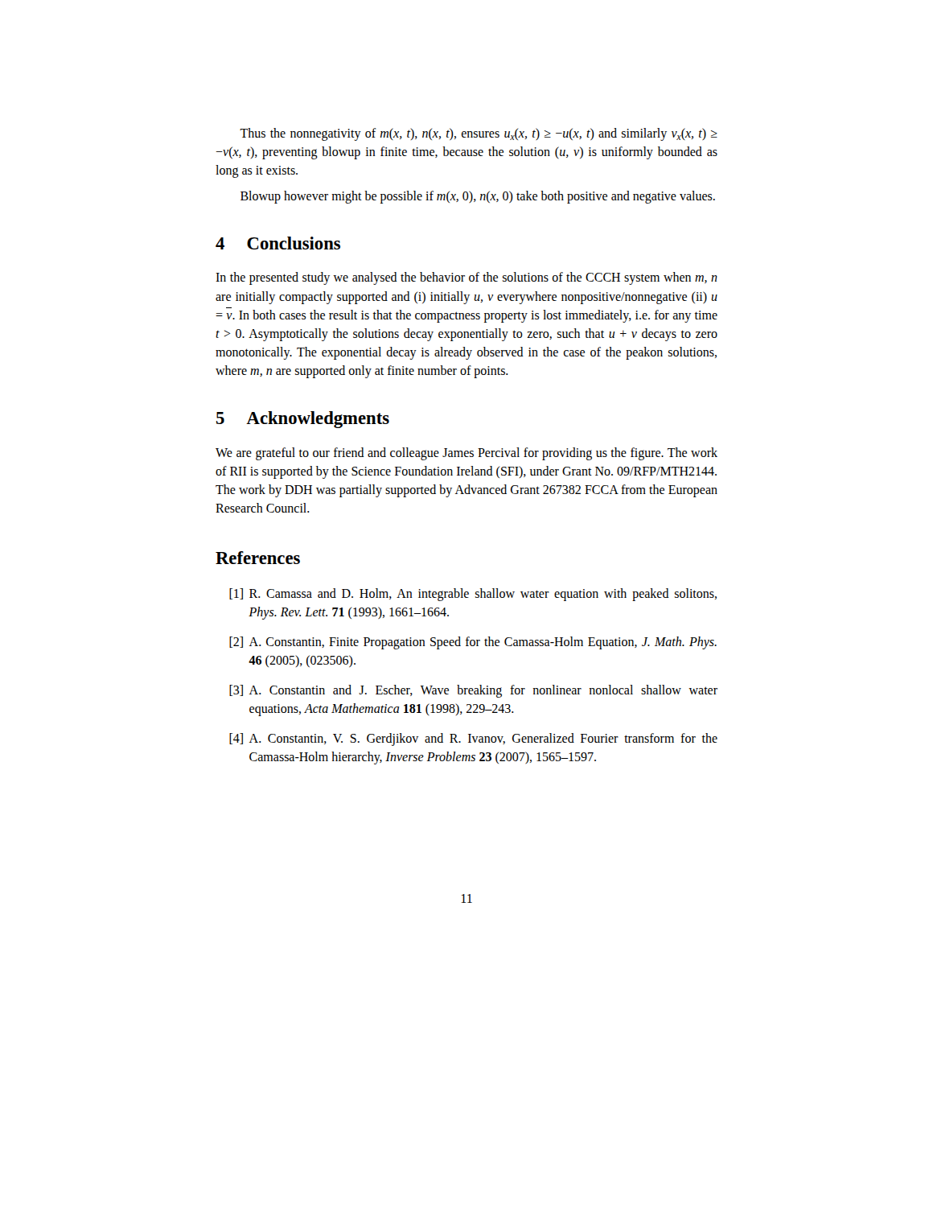Thus the nonnegativity of m(x, t), n(x, t), ensures ux(x, t) ≥ −u(x, t) and similarly vx(x, t) ≥ −v(x, t), preventing blowup in finite time, because the solution (u, v) is uniformly bounded as long as it exists.
Blowup however might be possible if m(x, 0), n(x, 0) take both positive and negative values.
4 Conclusions
In the presented study we analysed the behavior of the solutions of the CCCH system when m, n are initially compactly supported and (i) initially u, v everywhere nonpositive/nonnegative (ii) u = v. In both cases the result is that the compactness property is lost immediately, i.e. for any time t > 0. Asymptotically the solutions decay exponentially to zero, such that u + v decays to zero monotonically. The exponential decay is already observed in the case of the peakon solutions, where m, n are supported only at finite number of points.
5 Acknowledgments
We are grateful to our friend and colleague James Percival for providing us the figure. The work of RII is supported by the Science Foundation Ireland (SFI), under Grant No. 09/RFP/MTH2144. The work by DDH was partially supported by Advanced Grant 267382 FCCA from the European Research Council.
References
[1] R. Camassa and D. Holm, An integrable shallow water equation with peaked solitons, Phys. Rev. Lett. 71 (1993), 1661–1664.
[2] A. Constantin, Finite Propagation Speed for the Camassa-Holm Equation, J. Math. Phys. 46 (2005), (023506).
[3] A. Constantin and J. Escher, Wave breaking for nonlinear nonlocal shallow water equations, Acta Mathematica 181 (1998), 229–243.
[4] A. Constantin, V. S. Gerdjikov and R. Ivanov, Generalized Fourier transform for the Camassa-Holm hierarchy, Inverse Problems 23 (2007), 1565–1597.
11